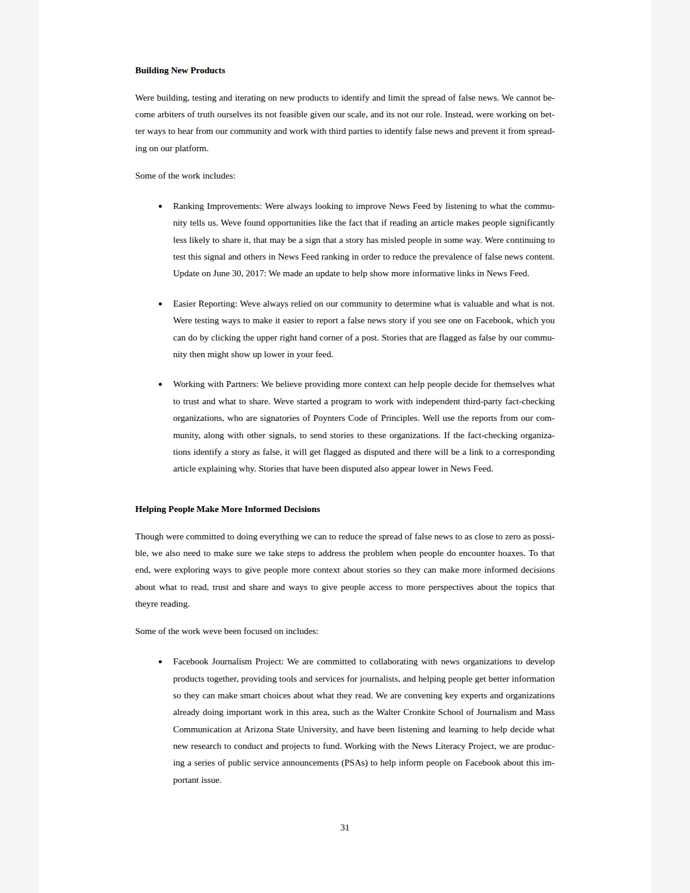Building New Products
Were building, testing and iterating on new products to identify and limit the spread of false news. We cannot become arbiters of truth ourselves its not feasible given our scale, and its not our role. Instead, were working on better ways to hear from our community and work with third parties to identify false news and prevent it from spreading on our platform.
Some of the work includes:
Ranking Improvements: Were always looking to improve News Feed by listening to what the community tells us. Weve found opportunities like the fact that if reading an article makes people significantly less likely to share it, that may be a sign that a story has misled people in some way. Were continuing to test this signal and others in News Feed ranking in order to reduce the prevalence of false news content. Update on June 30, 2017: We made an update to help show more informative links in News Feed.
Easier Reporting: Weve always relied on our community to determine what is valuable and what is not. Were testing ways to make it easier to report a false news story if you see one on Facebook, which you can do by clicking the upper right hand corner of a post. Stories that are flagged as false by our community then might show up lower in your feed.
Working with Partners: We believe providing more context can help people decide for themselves what to trust and what to share. Weve started a program to work with independent third-party fact-checking organizations, who are signatories of Poynters Code of Principles. Well use the reports from our community, along with other signals, to send stories to these organizations. If the fact-checking organizations identify a story as false, it will get flagged as disputed and there will be a link to a corresponding article explaining why. Stories that have been disputed also appear lower in News Feed.
Helping People Make More Informed Decisions
Though were committed to doing everything we can to reduce the spread of false news to as close to zero as possible, we also need to make sure we take steps to address the problem when people do encounter hoaxes. To that end, were exploring ways to give people more context about stories so they can make more informed decisions about what to read, trust and share and ways to give people access to more perspectives about the topics that theyre reading.
Some of the work weve been focused on includes:
Facebook Journalism Project: We are committed to collaborating with news organizations to develop products together, providing tools and services for journalists, and helping people get better information so they can make smart choices about what they read. We are convening key experts and organizations already doing important work in this area, such as the Walter Cronkite School of Journalism and Mass Communication at Arizona State University, and have been listening and learning to help decide what new research to conduct and projects to fund. Working with the News Literacy Project, we are producing a series of public service announcements (PSAs) to help inform people on Facebook about this important issue.
31